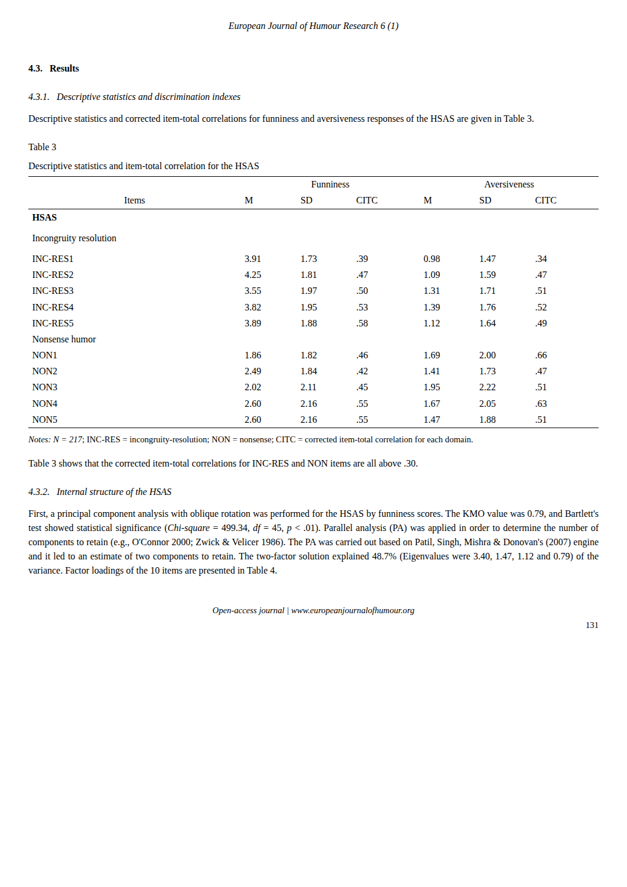European Journal of Humour Research 6 (1)
4.3. Results
4.3.1. Descriptive statistics and discrimination indexes
Descriptive statistics and corrected item-total correlations for funniness and aversiveness responses of the HSAS are given in Table 3.
Table 3
Descriptive statistics and item-total correlation for the HSAS
| | Funniness | Aversiveness |
| --- | --- | --- |
| Items | M | SD | CITC | M | SD | CITC |
| HSAS | | | | | | |
| Incongruity resolution | | | | | | |
| INC-RES1 | 3.91 | 1.73 | .39 | 0.98 | 1.47 | .34 |
| INC-RES2 | 4.25 | 1.81 | .47 | 1.09 | 1.59 | .47 |
| INC-RES3 | 3.55 | 1.97 | .50 | 1.31 | 1.71 | .51 |
| INC-RES4 | 3.82 | 1.95 | .53 | 1.39 | 1.76 | .52 |
| INC-RES5 | 3.89 | 1.88 | .58 | 1.12 | 1.64 | .49 |
| Nonsense humor | | | | | | |
| NON1 | 1.86 | 1.82 | .46 | 1.69 | 2.00 | .66 |
| NON2 | 2.49 | 1.84 | .42 | 1.41 | 1.73 | .47 |
| NON3 | 2.02 | 2.11 | .45 | 1.95 | 2.22 | .51 |
| NON4 | 2.60 | 2.16 | .55 | 1.67 | 2.05 | .63 |
| NON5 | 2.60 | 2.16 | .55 | 1.47 | 1.88 | .51 |
Notes: N = 217; INC-RES = incongruity-resolution; NON = nonsense; CITC = corrected item-total correlation for each domain.
Table 3 shows that the corrected item-total correlations for INC-RES and NON items are all above .30.
4.3.2. Internal structure of the HSAS
First, a principal component analysis with oblique rotation was performed for the HSAS by funniness scores. The KMO value was 0.79, and Bartlett's test showed statistical significance (Chi-square = 499.34, df = 45, p < .01). Parallel analysis (PA) was applied in order to determine the number of components to retain (e.g., O'Connor 2000; Zwick & Velicer 1986). The PA was carried out based on Patil, Singh, Mishra & Donovan's (2007) engine and it led to an estimate of two components to retain. The two-factor solution explained 48.7% (Eigenvalues were 3.40, 1.47, 1.12 and 0.79) of the variance. Factor loadings of the 10 items are presented in Table 4.
Open-access journal | www.europeanjournalofhumour.org
131